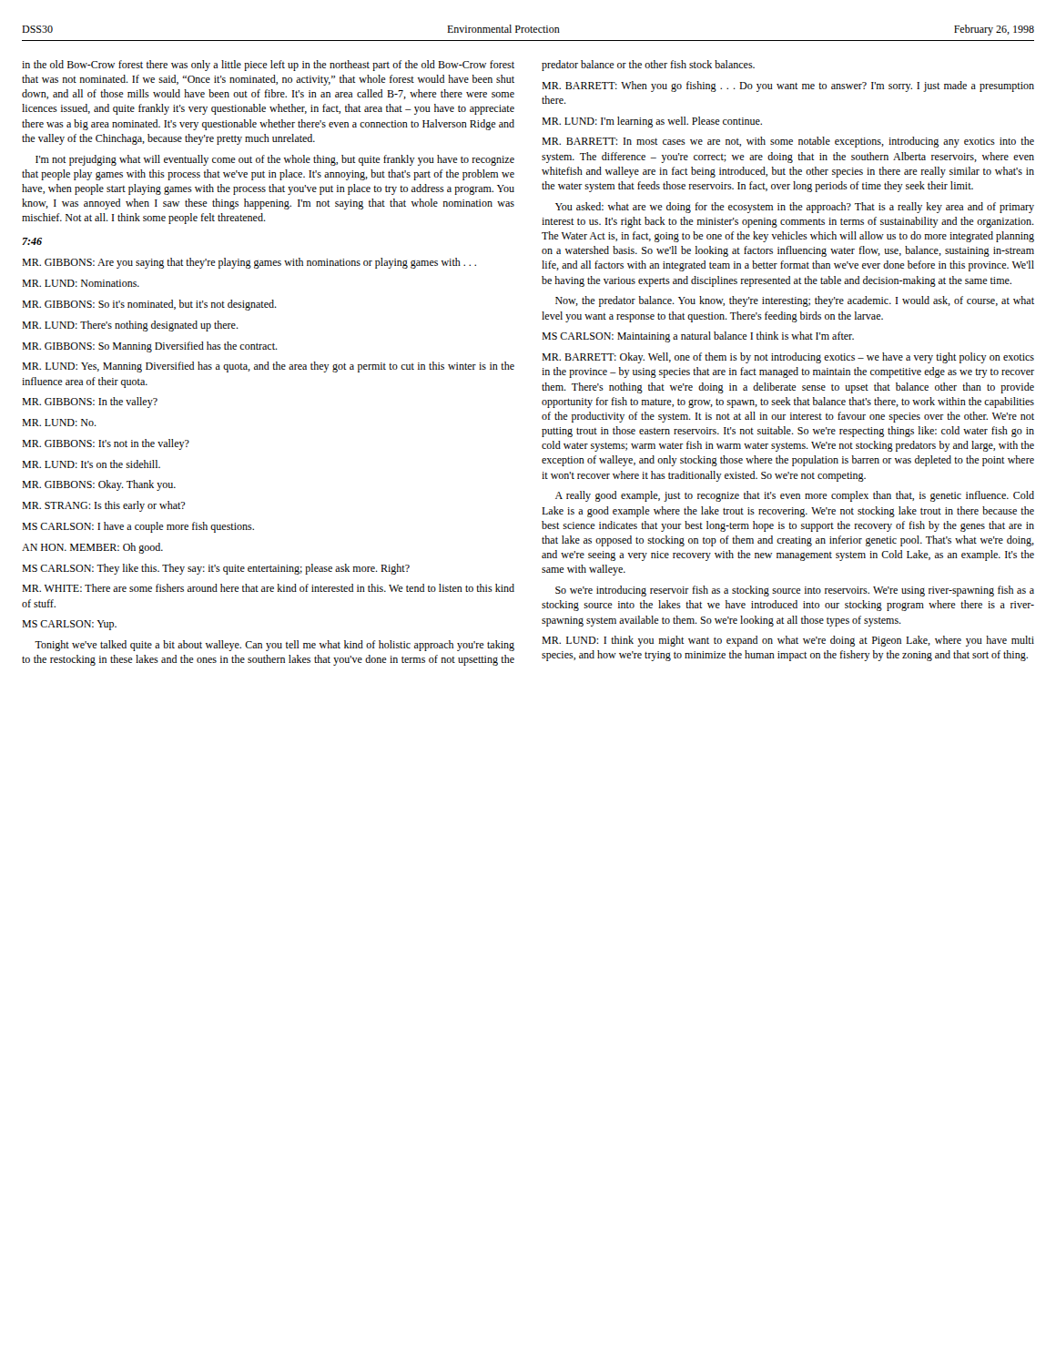DSS30 Environmental Protection February 26, 1998
in the old Bow-Crow forest there was only a little piece left up in the northeast part of the old Bow-Crow forest that was not nominated. If we said, “Once it's nominated, no activity,” that whole forest would have been shut down, and all of those mills would have been out of fibre. It's in an area called B-7, where there were some licences issued, and quite frankly it's very questionable whether, in fact, that area that – you have to appreciate there was a big area nominated. It's very questionable whether there's even a connection to Halverson Ridge and the valley of the Chinchaga, because they're pretty much unrelated.
I'm not prejudging what will eventually come out of the whole thing, but quite frankly you have to recognize that people play games with this process that we've put in place. It's annoying, but that's part of the problem we have, when people start playing games with the process that you've put in place to try to address a program. You know, I was annoyed when I saw these things happening. I'm not saying that that whole nomination was mischief. Not at all. I think some people felt threatened.
7:46
MR. GIBBONS: Are you saying that they're playing games with nominations or playing games with . . .
MR. LUND: Nominations.
MR. GIBBONS: So it's nominated, but it's not designated.
MR. LUND: There's nothing designated up there.
MR. GIBBONS: So Manning Diversified has the contract.
MR. LUND: Yes, Manning Diversified has a quota, and the area they got a permit to cut in this winter is in the influence area of their quota.
MR. GIBBONS: In the valley?
MR. LUND: No.
MR. GIBBONS: It's not in the valley?
MR. LUND: It's on the sidehill.
MR. GIBBONS: Okay. Thank you.
MR. STRANG: Is this early or what?
MS CARLSON: I have a couple more fish questions.
AN HON. MEMBER: Oh good.
MS CARLSON: They like this. They say: it's quite entertaining; please ask more. Right?
MR. WHITE: There are some fishers around here that are kind of interested in this. We tend to listen to this kind of stuff.
MS CARLSON: Yup.
Tonight we've talked quite a bit about walleye. Can you tell me what kind of holistic approach you're taking to the restocking in these lakes and the ones in the southern lakes that you've done in terms of not upsetting the predator balance or the other fish stock balances.
MR. BARRETT: When you go fishing . . . Do you want me to answer? I'm sorry. I just made a presumption there.
MR. LUND: I'm learning as well. Please continue.
MR. BARRETT: In most cases we are not, with some notable exceptions, introducing any exotics into the system. The difference – you're correct; we are doing that in the southern Alberta reservoirs, where even whitefish and walleye are in fact being introduced, but the other species in there are really similar to what's in the water system that feeds those reservoirs. In fact, over long periods of time they seek their limit.
You asked: what are we doing for the ecosystem in the approach? That is a really key area and of primary interest to us. It's right back to the minister's opening comments in terms of sustainability and the organization. The Water Act is, in fact, going to be one of the key vehicles which will allow us to do more integrated planning on a watershed basis. So we'll be looking at factors influencing water flow, use, balance, sustaining in-stream life, and all factors with an integrated team in a better format than we've ever done before in this province. We'll be having the various experts and disciplines represented at the table and decision-making at the same time.
Now, the predator balance. You know, they're interesting; they're academic. I would ask, of course, at what level you want a response to that question. There's feeding birds on the larvae.
MS CARLSON: Maintaining a natural balance I think is what I'm after.
MR. BARRETT: Okay. Well, one of them is by not introducing exotics – we have a very tight policy on exotics in the province – by using species that are in fact managed to maintain the competitive edge as we try to recover them. There's nothing that we're doing in a deliberate sense to upset that balance other than to provide opportunity for fish to mature, to grow, to spawn, to seek that balance that's there, to work within the capabilities of the productivity of the system. It is not at all in our interest to favour one species over the other. We're not putting trout in those eastern reservoirs. It's not suitable. So we're respecting things like: cold water fish go in cold water systems; warm water fish in warm water systems. We're not stocking predators by and large, with the exception of walleye, and only stocking those where the population is barren or was depleted to the point where it won't recover where it has traditionally existed. So we're not competing.
A really good example, just to recognize that it's even more complex than that, is genetic influence. Cold Lake is a good example where the lake trout is recovering. We're not stocking lake trout in there because the best science indicates that your best long-term hope is to support the recovery of fish by the genes that are in that lake as opposed to stocking on top of them and creating an inferior genetic pool. That's what we're doing, and we're seeing a very nice recovery with the new management system in Cold Lake, as an example. It's the same with walleye.
So we're introducing reservoir fish as a stocking source into reservoirs. We're using river-spawning fish as a stocking source into the lakes that we have introduced into our stocking program where there is a river-spawning system available to them. So we're looking at all those types of systems.
MR. LUND: I think you might want to expand on what we're doing at Pigeon Lake, where you have multi species, and how we're trying to minimize the human impact on the fishery by the zoning and that sort of thing.